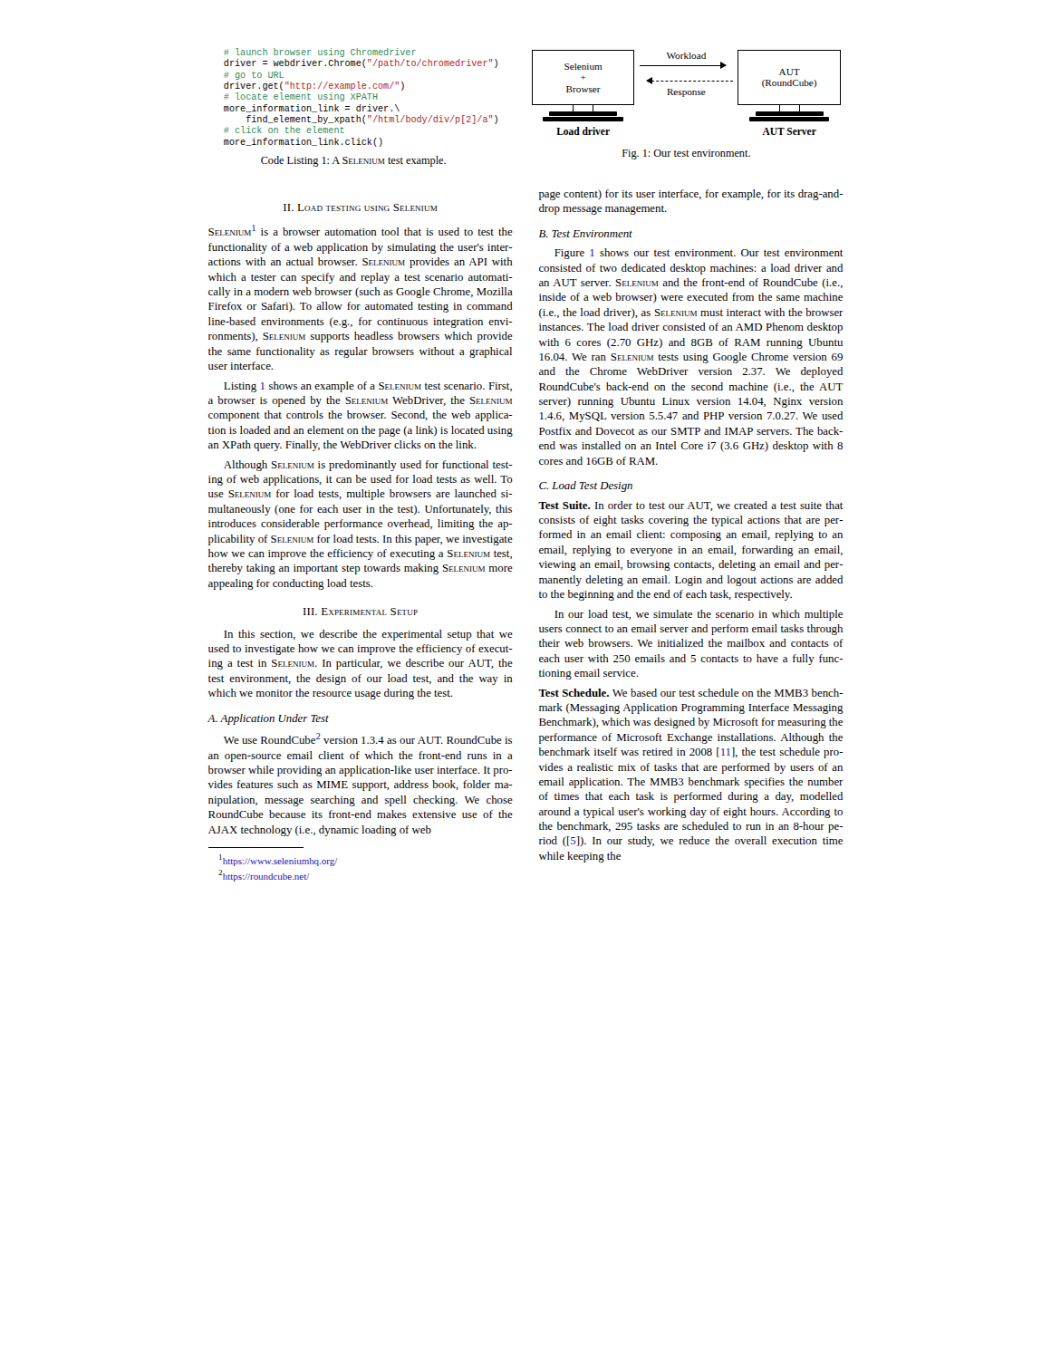# launch browser using Chromedriver
driver = webdriver.Chrome("/path/to/chromedriver")
# go to URL
driver.get("http://example.com/")
# locate element using XPATH
more_information_link = driver.\
    find_element_by_xpath("/html/body/div/p[2]/a")
# click on the element
more_information_link.click()
Code Listing 1: A Selenium test example.
Selenium
+
Browser
Workload
Response
AUT
(RoundCube)
Load driver AUT Server
Fig. 1: Our test environment.
II. Load testing using Selenium
Selenium1 is a browser automation tool that is used to test the functionality of a web application by simulating the user's interactions with an actual browser. Selenium provides an API with which a tester can specify and replay a test scenario automatically in a modern web browser (such as Google Chrome, Mozilla Firefox or Safari). To allow for automated testing in command line-based environments (e.g., for continuous integration environments), Selenium supports headless browsers which provide the same functionality as regular browsers without a graphical user interface.
Listing 1 shows an example of a Selenium test scenario. First, a browser is opened by the Selenium WebDriver, the Selenium component that controls the browser. Second, the web application is loaded and an element on the page (a link) is located using an XPath query. Finally, the WebDriver clicks on the link.
Although Selenium is predominantly used for functional testing of web applications, it can be used for load tests as well. To use Selenium for load tests, multiple browsers are launched simultaneously (one for each user in the test). Unfortunately, this introduces considerable performance overhead, limiting the applicability of Selenium for load tests. In this paper, we investigate how we can improve the efficiency of executing a Selenium test, thereby taking an important step towards making Selenium more appealing for conducting load tests.
III. Experimental Setup
In this section, we describe the experimental setup that we used to investigate how we can improve the efficiency of executing a test in Selenium. In particular, we describe our AUT, the test environment, the design of our load test, and the way in which we monitor the resource usage during the test.
A. Application Under Test
We use RoundCube2 version 1.3.4 as our AUT. RoundCube is an open-source email client of which the front-end runs in a browser while providing an application-like user interface. It provides features such as MIME support, address book, folder manipulation, message searching and spell checking. We chose RoundCube because its front-end makes extensive use of the AJAX technology (i.e., dynamic loading of web
1https://www.seleniumhq.org/
2https://roundcube.net/
page content) for its user interface, for example, for its drag-and-drop message management.
B. Test Environment
Figure 1 shows our test environment. Our test environment consisted of two dedicated desktop machines: a load driver and an AUT server. Selenium and the front-end of RoundCube (i.e., inside of a web browser) were executed from the same machine (i.e., the load driver), as Selenium must interact with the browser instances. The load driver consisted of an AMD Phenom desktop with 6 cores (2.70 GHz) and 8GB of RAM running Ubuntu 16.04. We ran Selenium tests using Google Chrome version 69 and the Chrome WebDriver version 2.37. We deployed RoundCube's back-end on the second machine (i.e., the AUT server) running Ubuntu Linux version 14.04, Nginx version 1.4.6, MySQL version 5.5.47 and PHP version 7.0.27. We used Postfix and Dovecot as our SMTP and IMAP servers. The back-end was installed on an Intel Core i7 (3.6 GHz) desktop with 8 cores and 16GB of RAM.
C. Load Test Design
Test Suite. In order to test our AUT, we created a test suite that consists of eight tasks covering the typical actions that are performed in an email client: composing an email, replying to an email, replying to everyone in an email, forwarding an email, viewing an email, browsing contacts, deleting an email and permanently deleting an email. Login and logout actions are added to the beginning and the end of each task, respectively.
In our load test, we simulate the scenario in which multiple users connect to an email server and perform email tasks through their web browsers. We initialized the mailbox and contacts of each user with 250 emails and 5 contacts to have a fully functioning email service.
Test Schedule. We based our test schedule on the MMB3 benchmark (Messaging Application Programming Interface Messaging Benchmark), which was designed by Microsoft for measuring the performance of Microsoft Exchange installations. Although the benchmark itself was retired in 2008 [11], the test schedule provides a realistic mix of tasks that are performed by users of an email application. The MMB3 benchmark specifies the number of times that each task is performed during a day, modelled around a typical user's working day of eight hours. According to the benchmark, 295 tasks are scheduled to run in an 8-hour period ([5]). In our study, we reduce the overall execution time while keeping the